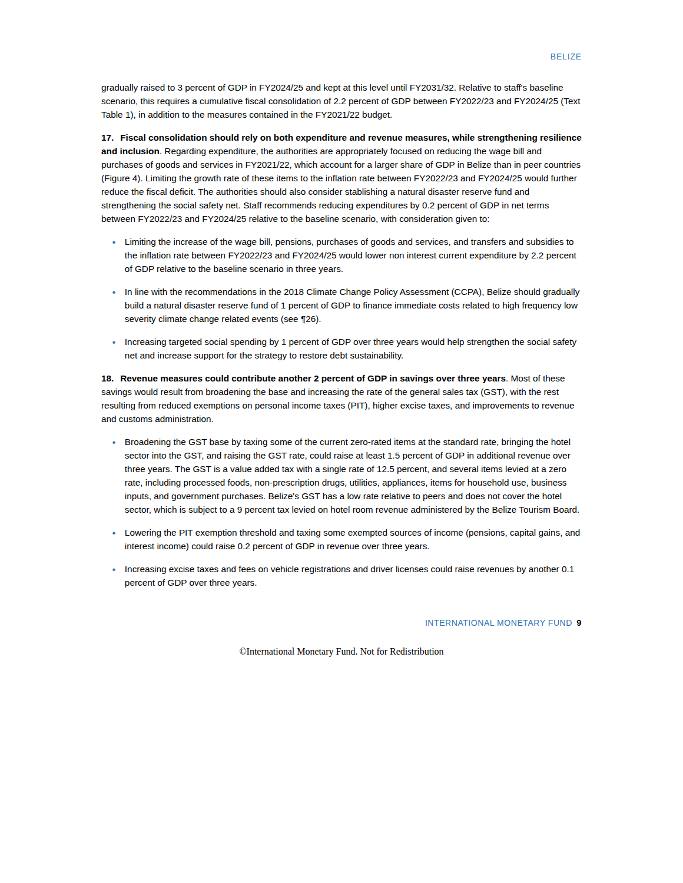BELIZE
gradually raised to 3 percent of GDP in FY2024/25 and kept at this level until FY2031/32. Relative to staff's baseline scenario, this requires a cumulative fiscal consolidation of 2.2 percent of GDP between FY2022/23 and FY2024/25 (Text Table 1), in addition to the measures contained in the FY2021/22 budget.
17. Fiscal consolidation should rely on both expenditure and revenue measures, while strengthening resilience and inclusion. Regarding expenditure, the authorities are appropriately focused on reducing the wage bill and purchases of goods and services in FY2021/22, which account for a larger share of GDP in Belize than in peer countries (Figure 4). Limiting the growth rate of these items to the inflation rate between FY2022/23 and FY2024/25 would further reduce the fiscal deficit. The authorities should also consider stablishing a natural disaster reserve fund and strengthening the social safety net. Staff recommends reducing expenditures by 0.2 percent of GDP in net terms between FY2022/23 and FY2024/25 relative to the baseline scenario, with consideration given to:
Limiting the increase of the wage bill, pensions, purchases of goods and services, and transfers and subsidies to the inflation rate between FY2022/23 and FY2024/25 would lower non interest current expenditure by 2.2 percent of GDP relative to the baseline scenario in three years.
In line with the recommendations in the 2018 Climate Change Policy Assessment (CCPA), Belize should gradually build a natural disaster reserve fund of 1 percent of GDP to finance immediate costs related to high frequency low severity climate change related events (see ¶26).
Increasing targeted social spending by 1 percent of GDP over three years would help strengthen the social safety net and increase support for the strategy to restore debt sustainability.
18. Revenue measures could contribute another 2 percent of GDP in savings over three years. Most of these savings would result from broadening the base and increasing the rate of the general sales tax (GST), with the rest resulting from reduced exemptions on personal income taxes (PIT), higher excise taxes, and improvements to revenue and customs administration.
Broadening the GST base by taxing some of the current zero-rated items at the standard rate, bringing the hotel sector into the GST, and raising the GST rate, could raise at least 1.5 percent of GDP in additional revenue over three years. The GST is a value added tax with a single rate of 12.5 percent, and several items levied at a zero rate, including processed foods, non-prescription drugs, utilities, appliances, items for household use, business inputs, and government purchases. Belize's GST has a low rate relative to peers and does not cover the hotel sector, which is subject to a 9 percent tax levied on hotel room revenue administered by the Belize Tourism Board.
Lowering the PIT exemption threshold and taxing some exempted sources of income (pensions, capital gains, and interest income) could raise 0.2 percent of GDP in revenue over three years.
Increasing excise taxes and fees on vehicle registrations and driver licenses could raise revenues by another 0.1 percent of GDP over three years.
INTERNATIONAL MONETARY FUND9
©International Monetary Fund. Not for Redistribution